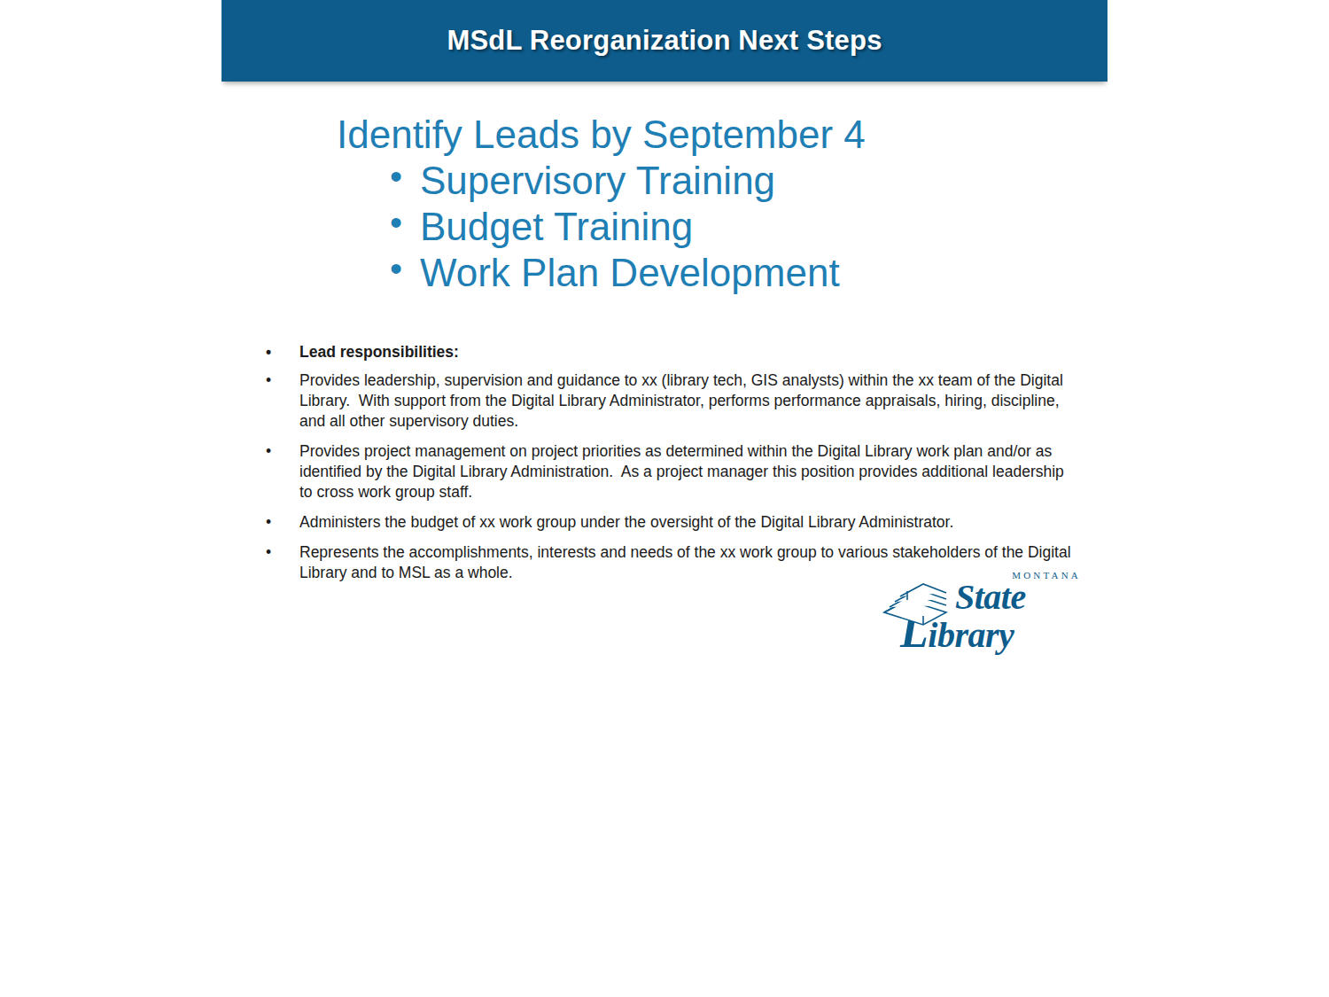MSdL Reorganization Next Steps
Identify Leads by September 4
Supervisory Training
Budget Training
Work Plan Development
Lead responsibilities:
Provides leadership, supervision and guidance to xx (library tech, GIS analysts) within the xx team of the Digital Library. With support from the Digital Library Administrator, performs performance appraisals, hiring, discipline, and all other supervisory duties.
Provides project management on project priorities as determined within the Digital Library work plan and/or as identified by the Digital Library Administration. As a project manager this position provides additional leadership to cross work group staff.
Administers the budget of xx work group under the oversight of the Digital Library Administrator.
Represents the accomplishments, interests and needs of the xx work group to various stakeholders of the Digital Library and to MSL as a whole.
MONTANA
State
Library